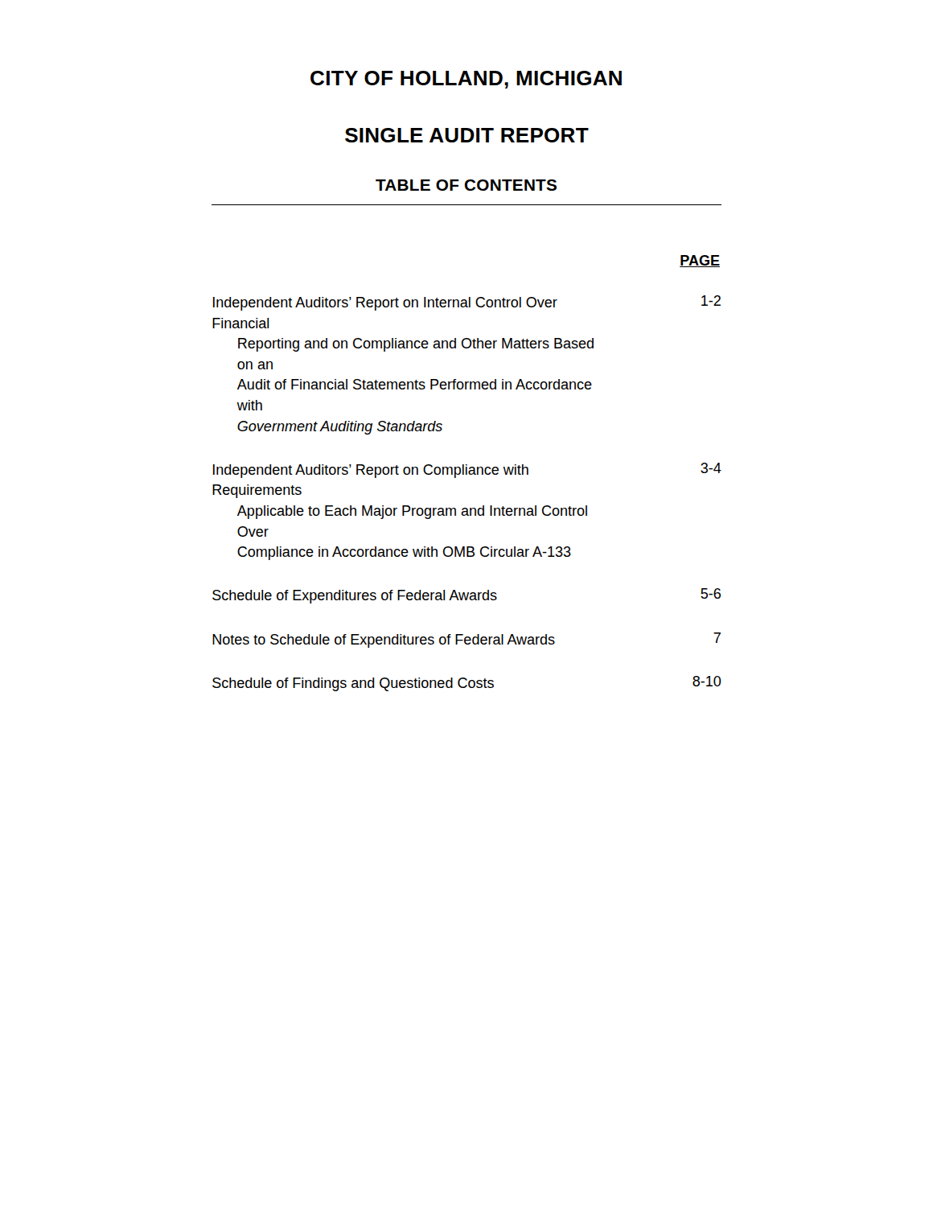CITY OF HOLLAND, MICHIGAN
SINGLE AUDIT REPORT
TABLE OF CONTENTS
PAGE
| Independent Auditors’ Report on Internal Control Over Financial Reporting and on Compliance and Other Matters Based on an Audit of Financial Statements Performed in Accordance with Government Auditing Standards | 1-2 |
| Independent Auditors’ Report on Compliance with Requirements Applicable to Each Major Program and Internal Control Over Compliance in Accordance with OMB Circular A-133 | 3-4 |
| Schedule of Expenditures of Federal Awards | 5-6 |
| Notes to Schedule of Expenditures of Federal Awards | 7 |
| Schedule of Findings and Questioned Costs | 8-10 |